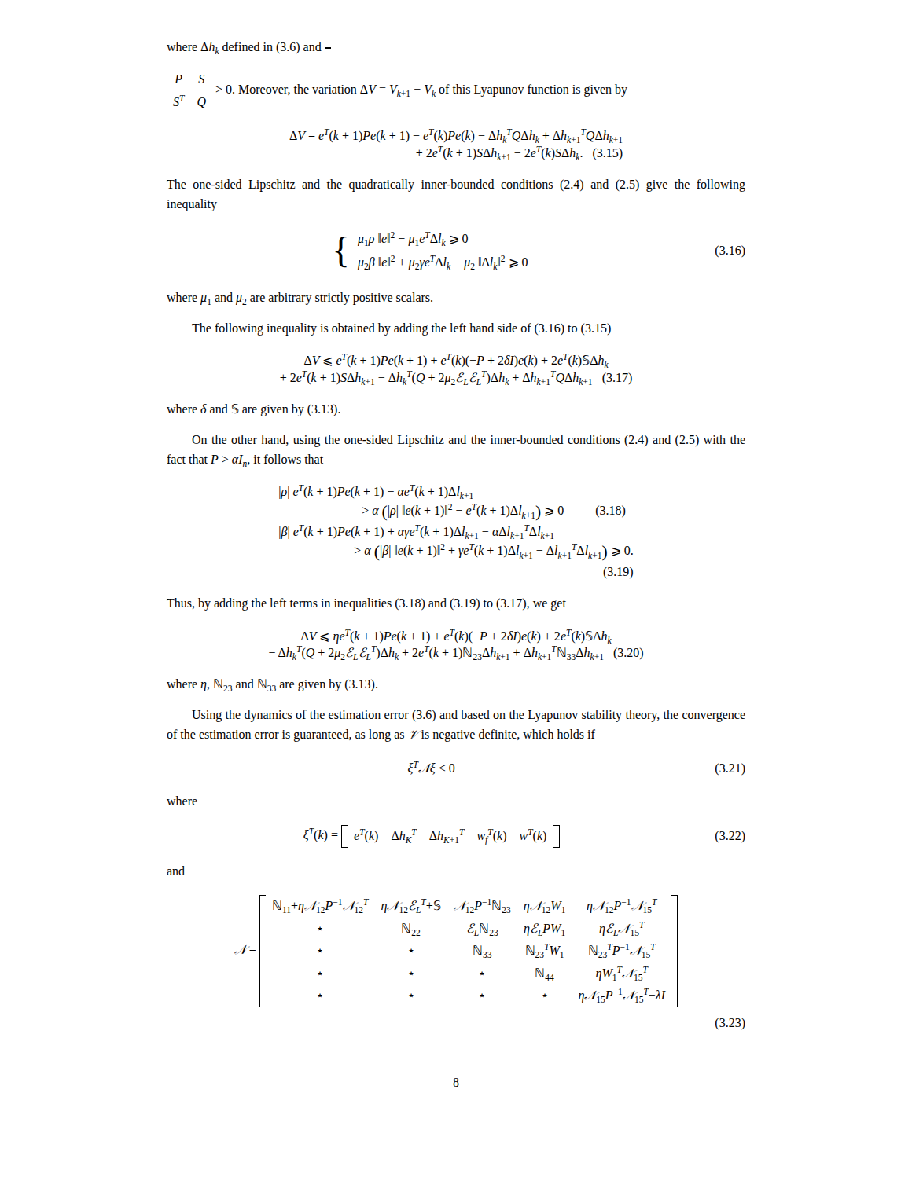where Δhk defined in (3.6) and
| P | S |
| S T | Q |
> 0. Moreover, the variation ΔV = Vk+1 − Vk of this Lyapunov function is given by
ΔV = eT(k + 1)Pe(k + 1) − eT(k)Pe(k) − ΔhkTQΔhk + Δhk+1TQΔhk+1
+ 2eT(k + 1)SΔhk+1 − 2eT(k)SΔhk. (3.15)
The one-sided Lipschitz and the quadratically inner-bounded conditions (2.4) and (2.5) give the following inequality
{
| μ 1 ρ ‖ e ‖ 2 − μ 1 e T Δ l k ⩾ 0 |
| μ 2 β ‖ e ‖ 2 + μ 2 γe T Δ l k − μ 2 ‖Δ l k ‖ 2 ⩾ 0 |
(3.16)
where μ1 and μ2 are arbitrary strictly positive scalars.
The following inequality is obtained by adding the left hand side of (3.16) to (3.15)
ΔV ⩽ eT(k + 1)Pe(k + 1) + eT(k)(−P + 2δI)e(k) + 2eT(k)𝕊Δhk
+ 2eT(k + 1)SΔhk+1 − ΔhkT(Q + 2μ2ℰLℰLT)Δhk + Δhk+1TQΔhk+1 (3.17)
where δ and 𝕊 are given by (3.13).
On the other hand, using the one-sided Lipschitz and the inner-bounded conditions (2.4) and (2.5) with the fact that P > αIn, it follows that
|ρ| eT(k + 1)Pe(k + 1) − αeT(k + 1)Δlk+1
> α (|ρ| ‖e(k + 1)‖2 − eT(k + 1)Δlk+1) ⩾ 0 (3.18)
|β| eT(k + 1)Pe(k + 1) + αγeT(k + 1)Δlk+1 − α Δlk+1TΔlk+1
> α (|β| ‖e(k + 1)‖2 + γeT(k + 1)Δlk+1 − Δlk+1TΔlk+1) ⩾ 0.
(3.19)
Thus, by adding the left terms in inequalities (3.18) and (3.19) to (3.17), we get
ΔV ⩽ ηeT(k + 1)Pe(k + 1) + eT(k)(−P + 2δI)e(k) + 2eT(k)𝕊Δhk
− ΔhkT(Q + 2μ2ℰLℰLT)Δhk + 2eT(k + 1)ℕ23Δhk+1 + Δhk+1Tℕ33Δhk+1 (3.20)
where η, ℕ23 and ℕ33 are given by (3.13).
Using the dynamics of the estimation error (3.6) and based on the Lyapunov stability theory, the convergence of the estimation error is guaranteed, as long as 𝒱 is negative definite, which holds if
ξT𝒩ξ < 0
(3.21)
where
ξT(k) =
| e T ( k ) | Δ h K T | Δ h K +1 T | w f T ( k ) | w T ( k ) |
(3.22)
and
𝒩 =
| ℕ 11 + η𝒩 12 P −1 𝒩 12 T | η𝒩 12 ℰ L T + 𝕊 | 𝒩 12 P −1 ℕ 23 | η𝒩 12 W 1 | η𝒩 12 P −1 𝒩 15 T |
| ⋆ | ℕ 22 | ℰ L ℕ 23 | ηℰ L PW 1 | ηℰ L 𝒩 15 T |
| ⋆ | ⋆ | ℕ 33 | ℕ 23 T W 1 | ℕ 23 T P −1 𝒩 15 T |
| ⋆ | ⋆ | ⋆ | ℕ 44 | ηW 1 T 𝒩 15 T |
| ⋆ | ⋆ | ⋆ | ⋆ | η𝒩 15 P −1 𝒩 15 T − λI |
(3.23)
8